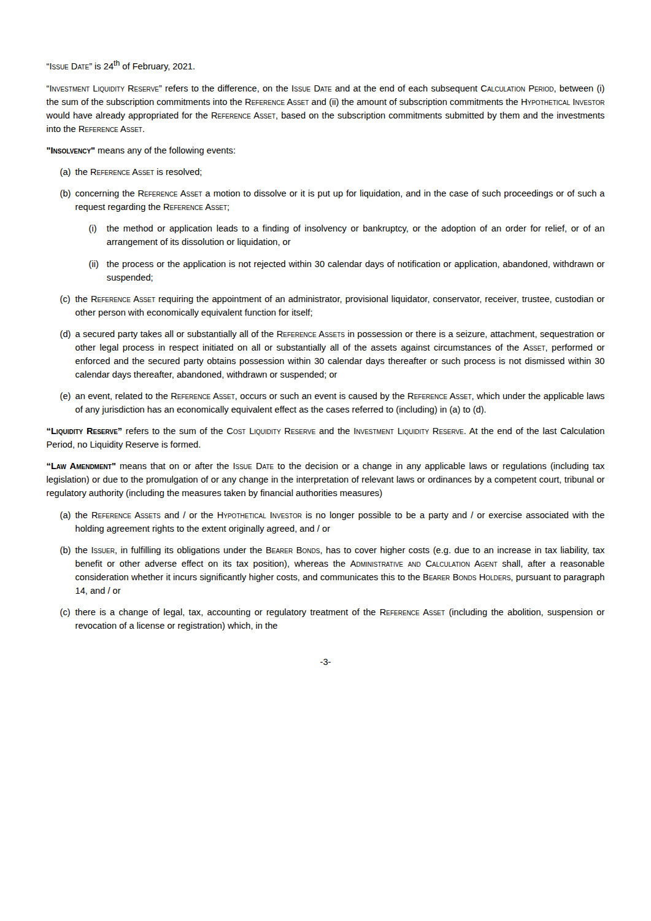“Issue Date” is 24th of February, 2021.
“Investment Liquidity Reserve” refers to the difference, on the Issue Date and at the end of each subsequent Calculation Period, between (i) the sum of the subscription commitments into the Reference Asset and (ii) the amount of subscription commitments the Hypothetical Investor would have already appropriated for the Reference Asset, based on the subscription commitments submitted by them and the investments into the Reference Asset.
"Insolvency" means any of the following events:
(a)
the Reference Asset is resolved;
(b)
concerning the Reference Asset a motion to dissolve or it is put up for liquidation, and in the case of such proceedings or of such a request regarding the Reference Asset;
(i)
the method or application leads to a finding of insolvency or bankruptcy, or the adoption of an order for relief, or of an arrangement of its dissolution or liquidation, or
(ii)
the process or the application is not rejected within 30 calendar days of notification or application, abandoned, withdrawn or suspended;
(c)
the Reference Asset requiring the appointment of an administrator, provisional liquidator, conservator, receiver, trustee, custodian or other person with economically equivalent function for itself;
(d)
a secured party takes all or substantially all of the Reference Assets in possession or there is a seizure, attachment, sequestration or other legal process in respect initiated on all or substantially all of the assets against circumstances of the Asset, performed or enforced and the secured party obtains possession within 30 calendar days thereafter or such process is not dismissed within 30 calendar days thereafter, abandoned, withdrawn or suspended; or
(e)
an event, related to the Reference Asset, occurs or such an event is caused by the Reference Asset, which under the applicable laws of any jurisdiction has an economically equivalent effect as the cases referred to (including) in (a) to (d).
“Liquidity Reserve” refers to the sum of the Cost Liquidity Reserve and the Investment Liquidity Reserve. At the end of the last Calculation Period, no Liquidity Reserve is formed.
“Law Amendment" means that on or after the Issue Date to the decision or a change in any applicable laws or regulations (including tax legislation) or due to the promulgation of or any change in the interpretation of relevant laws or ordinances by a competent court, tribunal or regulatory authority (including the measures taken by financial authorities measures)
(a)
the Reference Assets and / or the Hypothetical Investor is no longer possible to be a party and / or exercise associated with the holding agreement rights to the extent originally agreed, and / or
(b)
the Issuer, in fulfilling its obligations under the Bearer Bonds, has to cover higher costs (e.g. due to an increase in tax liability, tax benefit or other adverse effect on its tax position), whereas the Administrative and Calculation Agent shall, after a reasonable consideration whether it incurs significantly higher costs, and communicates this to the Bearer Bonds Holders, pursuant to paragraph 14, and / or
(c)
there is a change of legal, tax, accounting or regulatory treatment of the Reference Asset (including the abolition, suspension or revocation of a license or registration) which, in the
-3-